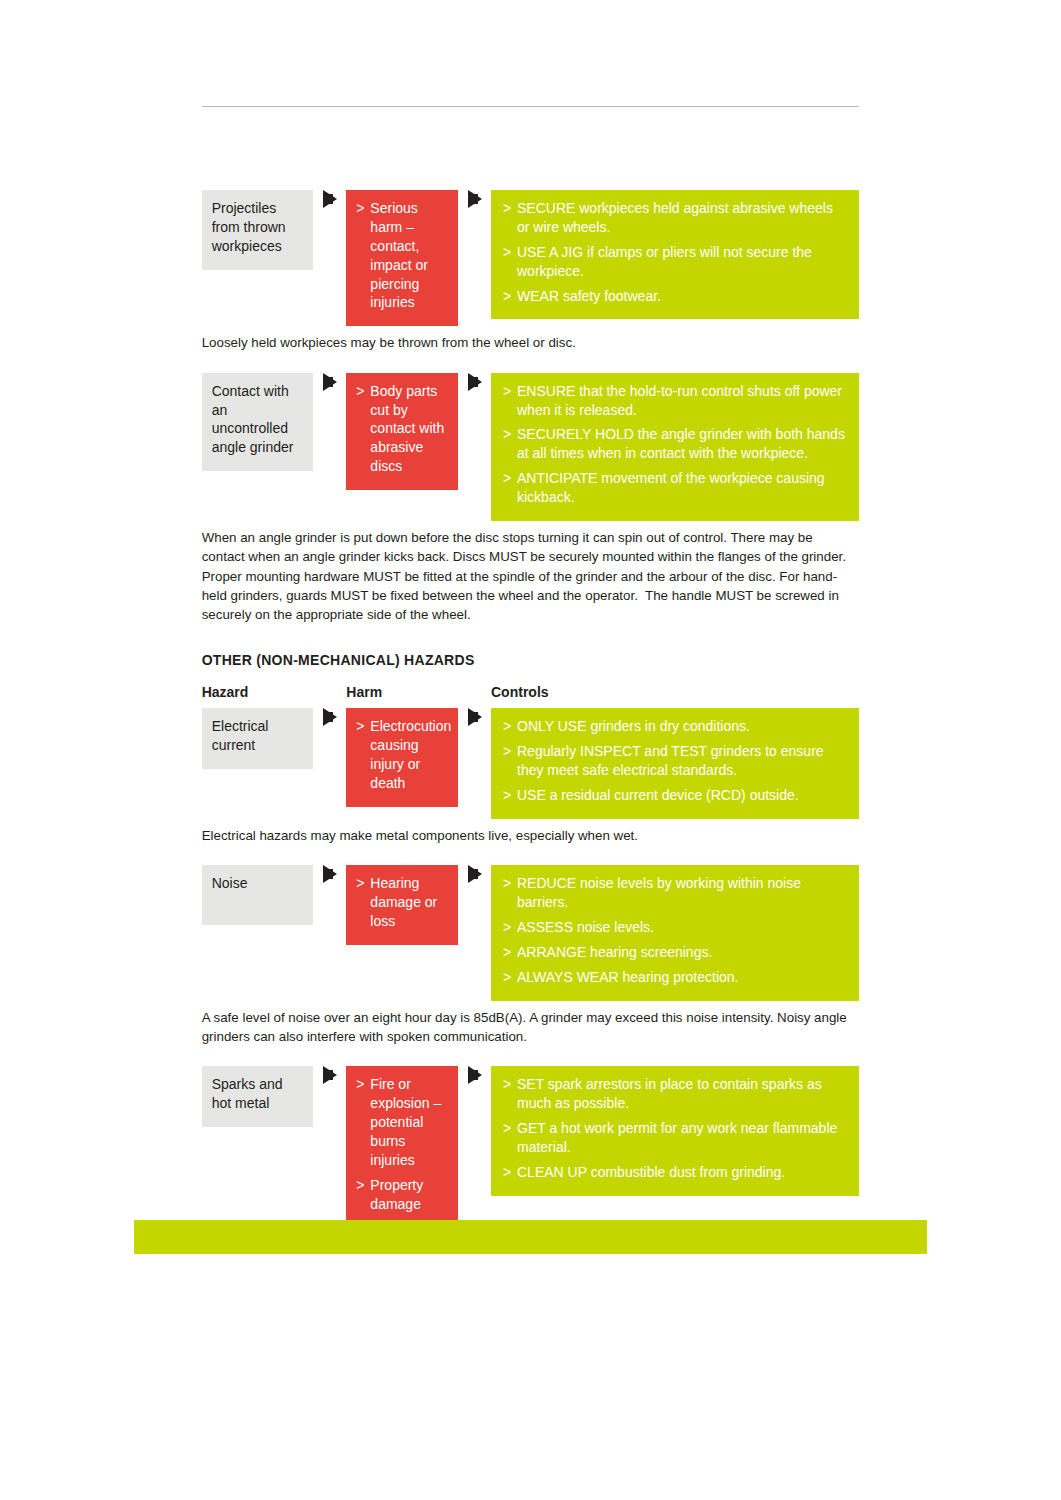| Projectiles from thrown workpieces | | Serious harm – contact, impact or piercing injuries | | SECURE workpieces held against abrasive wheels or wire wheels. USE A JIG if clamps or pliers will not secure the workpiece. WEAR safety footwear. |
Loosely held workpieces may be thrown from the wheel or disc.
| Contact with an uncontrolled angle grinder | | Body parts cut by contact with abrasive discs | | ENSURE that the hold-to-run control shuts off power when it is released. SECURELY HOLD the angle grinder with both hands at all times when in contact with the workpiece. ANTICIPATE movement of the workpiece causing kickback. |
When an angle grinder is put down before the disc stops turning it can spin out of control. There may be contact when an angle grinder kicks back. Discs MUST be securely mounted within the flanges of the grinder. Proper mounting hardware MUST be fitted at the spindle of the grinder and the arbour of the disc. For hand-held grinders, guards MUST be fixed between the wheel and the operator. The handle MUST be screwed in securely on the appropriate side of the wheel.
Other (non-mechanical) hazards
| Hazard | | Harm | | Controls |
| Electrical current | | Electrocution causing injury or death | | ONLY USE grinders in dry conditions. Regularly INSPECT and TEST grinders to ensure they meet safe electrical standards. USE a residual current device (RCD) outside. |
Electrical hazards may make metal components live, especially when wet.
| Noise | | Hearing damage or loss | | REDUCE noise levels by working within noise barriers. ASSESS noise levels. ARRANGE hearing screenings. ALWAYS WEAR hearing protection. |
A safe level of noise over an eight hour day is 85dB(A). A grinder may exceed this noise intensity. Noisy angle grinders can also interfere with spoken communication.
| Sparks and hot metal | | Fire or explosion – potential burns injuries Property damage | | SET spark arrestors in place to contain sparks as much as possible. GET a hot work permit for any work near flammable material. CLEAN UP combustible dust from grinding. |
Sparks and hot metal may ignite combustible material.